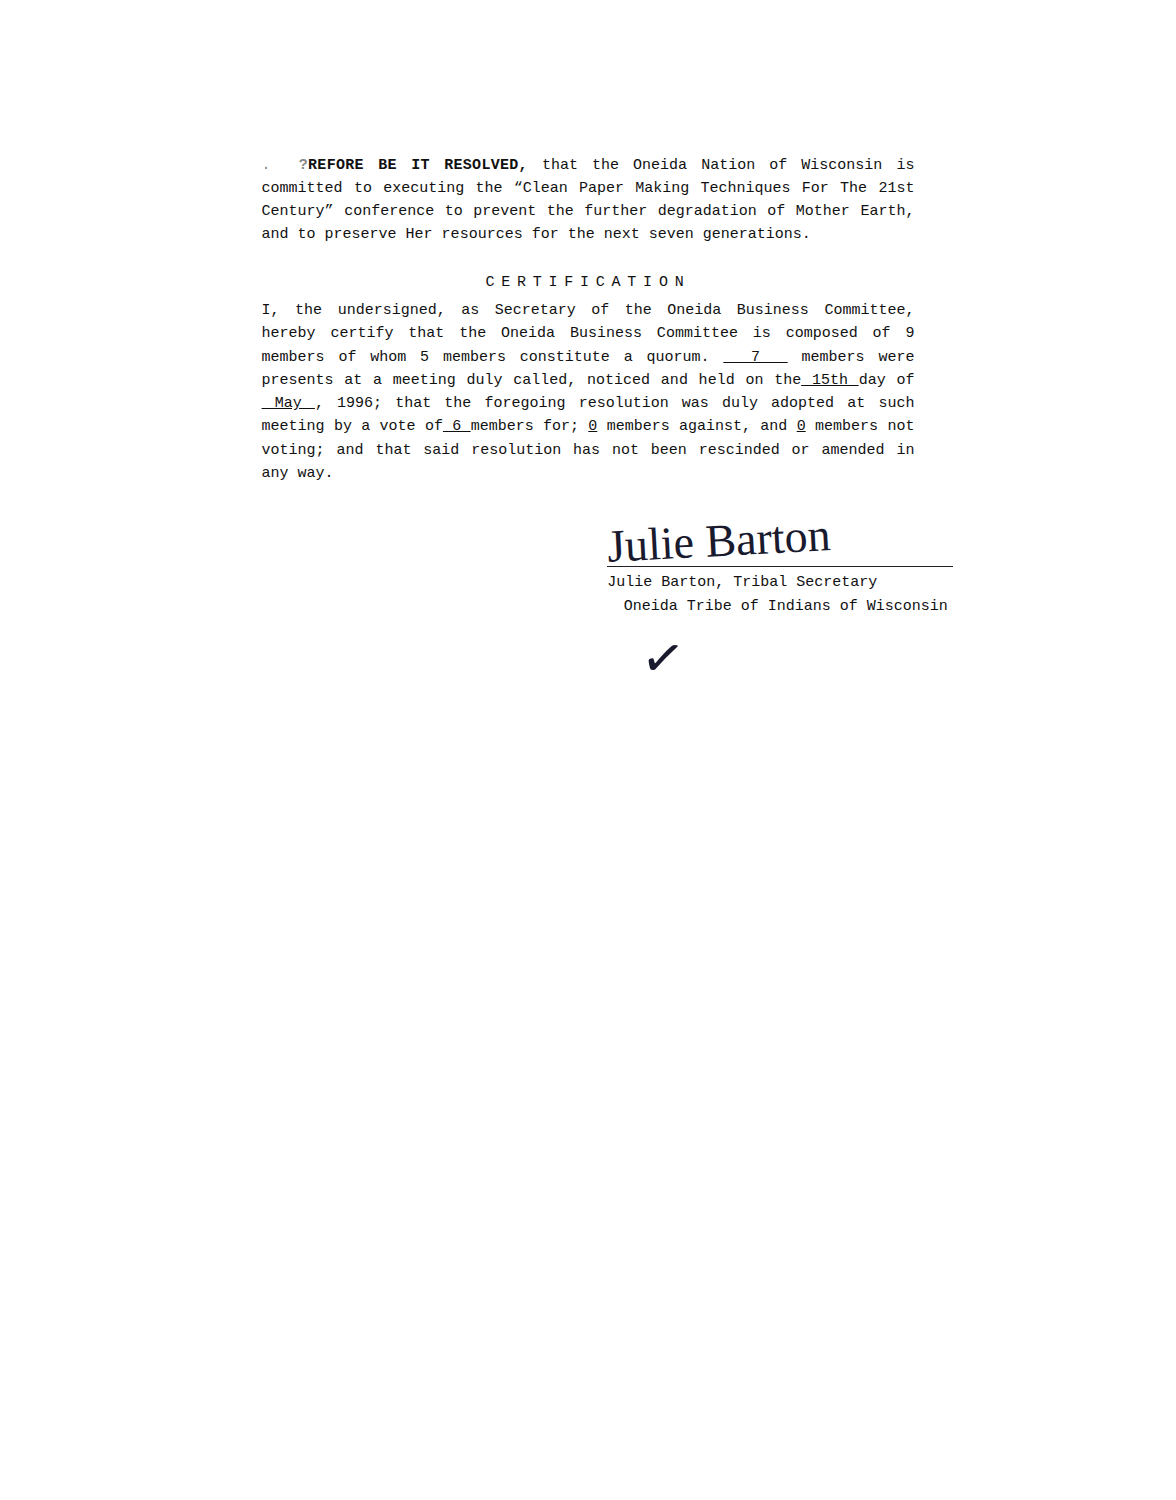. ?REFORE BE IT RESOLVED, that the Oneida Nation of Wisconsin is committed to executing the “Clean Paper Making Techniques For The 21st Century” conference to prevent the further degradation of Mother Earth, and to preserve Her resources for the next seven generations.
CERTIFICATION
I, the undersigned, as Secretary of the Oneida Business Committee, hereby certify that the Oneida Business Committee is composed of 9 members of whom 5 members constitute a quorum. 7 members were presents at a meeting duly called, noticed and held on the 15th day of May , 1996; that the foregoing resolution was duly adopted at such meeting by a vote of 6 members for; 0 members against, and 0 members not voting; and that said resolution has not been rescinded or amended in any way.
Julie Barton
Julie Barton, Tribal Secretary
Oneida Tribe of Indians of Wisconsin
✓